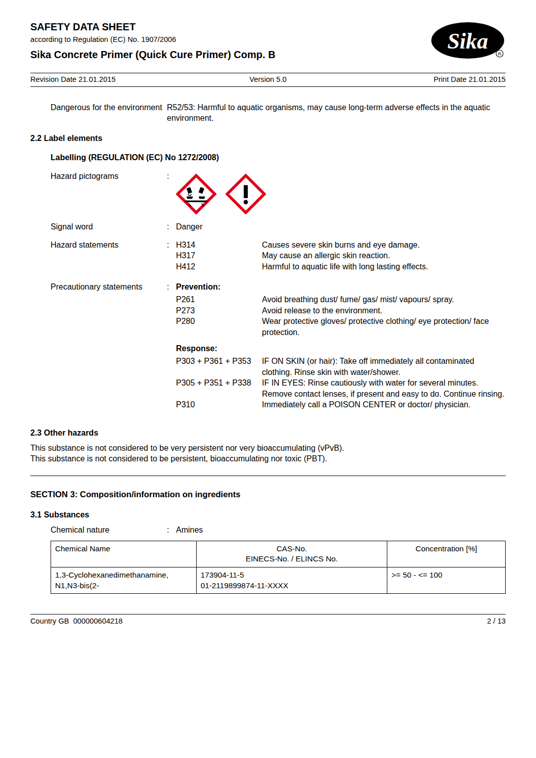SAFETY DATA SHEET
according to Regulation (EC) No. 1907/2006
Sika Concrete Primer (Quick Cure Primer) Comp. B
Sika R
Revision Date 21.01.2015 Version 5.0 Print Date 21.01.2015
Dangerous for the environment
R52/53: Harmful to aquatic organisms, may cause long-term adverse effects in the aquatic environment.
2.2 Label elements
Labelling (REGULATION (EC) No 1272/2008)
Hazard pictograms
:
Signal word
:
Danger
Hazard statements
:
H314
Causes severe skin burns and eye damage.
H317
May cause an allergic skin reaction.
H412
Harmful to aquatic life with long lasting effects.
Precautionary statements
:
Prevention:
P261
Avoid breathing dust/ fume/ gas/ mist/ vapours/ spray.
P273
Avoid release to the environment.
P280
Wear protective gloves/ protective clothing/ eye protection/ face protection.
Response:
P303 + P361 + P353
IF ON SKIN (or hair): Take off immediately all contaminated clothing. Rinse skin with water/shower.
P305 + P351 + P338
IF IN EYES: Rinse cautiously with water for several minutes. Remove contact lenses, if present and easy to do. Continue rinsing.
P310
Immediately call a POISON CENTER or doctor/ physician.
2.3 Other hazards
This substance is not considered to be very persistent nor very bioaccumulating (vPvB).
This substance is not considered to be persistent, bioaccumulating nor toxic (PBT).
SECTION 3: Composition/information on ingredients
3.1 Substances
Chemical nature
:
Amines
| Chemical Name | CAS-No. EINECS-No. / ELINCS No. | Concentration [%] |
| --- | --- | --- |
| 1,3-Cyclohexanedimethanamine, N1,N3-bis(2- | 173904-11-5 01-2119899874-11-XXXX | >= 50 - <= 100 |
Country GB 000000604218 2 / 13